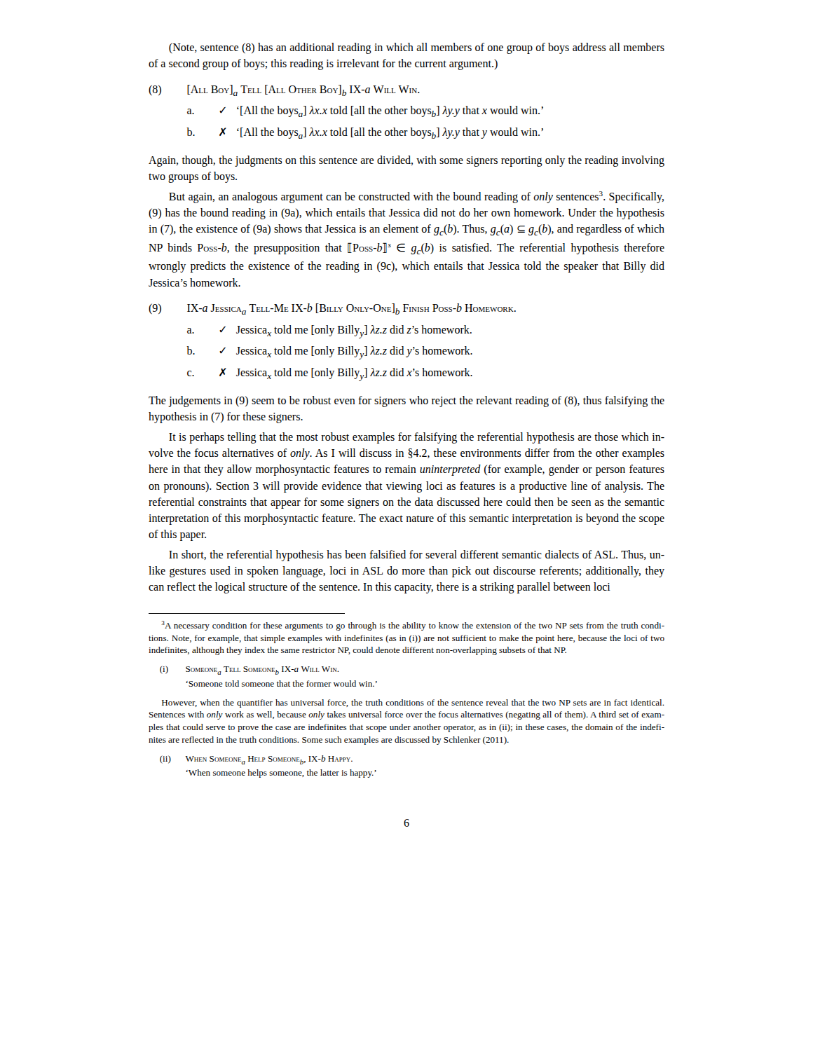(Note, sentence (8) has an additional reading in which all members of one group of boys address all members of a second group of boys; this reading is irrelevant for the current argument.)
(8)
[All Boy]a Tell [All Other Boy]b IX-a Will Win.
a.
✓
‘[All the boysa] λx.x told [all the other boysb] λy.y that x would win.’
b.
✗
‘[All the boysa] λx.x told [all the other boysb] λy.y that y would win.’
Again, though, the judgments on this sentence are divided, with some signers reporting only the reading involving two groups of boys.
But again, an analogous argument can be constructed with the bound reading of only sentences3. Specifically, (9) has the bound reading in (9a), which entails that Jessica did not do her own homework. Under the hypothesis in (7), the existence of (9a) shows that Jessica is an element of gc(b). Thus, gc(a) ⊆ gc(b), and regardless of which NP binds Poss-b, the presupposition that ⟦Poss-b⟧s ∈ gc(b) is satisfied. The referential hypothesis therefore wrongly predicts the existence of the reading in (9c), which entails that Jessica told the speaker that Billy did Jessica’s homework.
(9)
IX-a Jessicaa Tell-Me IX-b [Billy Only-One]b Finish Poss-b Homework.
a.
✓
Jessicax told me [only Billyy] λz.z did z’s homework.
b.
✓
Jessicax told me [only Billyy] λz.z did y’s homework.
c.
✗
Jessicax told me [only Billyy] λz.z did x’s homework.
The judgements in (9) seem to be robust even for signers who reject the relevant reading of (8), thus falsifying the hypothesis in (7) for these signers.
It is perhaps telling that the most robust examples for falsifying the referential hypothesis are those which involve the focus alternatives of only. As I will discuss in §4.2, these environments differ from the other examples here in that they allow morphosyntactic features to remain uninterpreted (for example, gender or person features on pronouns). Section 3 will provide evidence that viewing loci as features is a productive line of analysis. The referential constraints that appear for some signers on the data discussed here could then be seen as the semantic interpretation of this morphosyntactic feature. The exact nature of this semantic interpretation is beyond the scope of this paper.
In short, the referential hypothesis has been falsified for several different semantic dialects of ASL. Thus, unlike gestures used in spoken language, loci in ASL do more than pick out discourse referents; additionally, they can reflect the logical structure of the sentence. In this capacity, there is a striking parallel between loci
3A necessary condition for these arguments to go through is the ability to know the extension of the two NP sets from the truth conditions. Note, for example, that simple examples with indefinites (as in (i)) are not sufficient to make the point here, because the loci of two indefinites, although they index the same restrictor NP, could denote different non-overlapping subsets of that NP.
(i)
Someonea Tell Someoneb IX-a Will Win. ‘Someone told someone that the former would win.’
However, when the quantifier has universal force, the truth conditions of the sentence reveal that the two NP sets are in fact identical. Sentences with only work as well, because only takes universal force over the focus alternatives (negating all of them). A third set of examples that could serve to prove the case are indefinites that scope under another operator, as in (ii); in these cases, the domain of the indefinites are reflected in the truth conditions. Some such examples are discussed by Schlenker (2011).
(ii)
When Someonea Help Someoneb, IX-b Happy. ‘When someone helps someone, the latter is happy.’
6